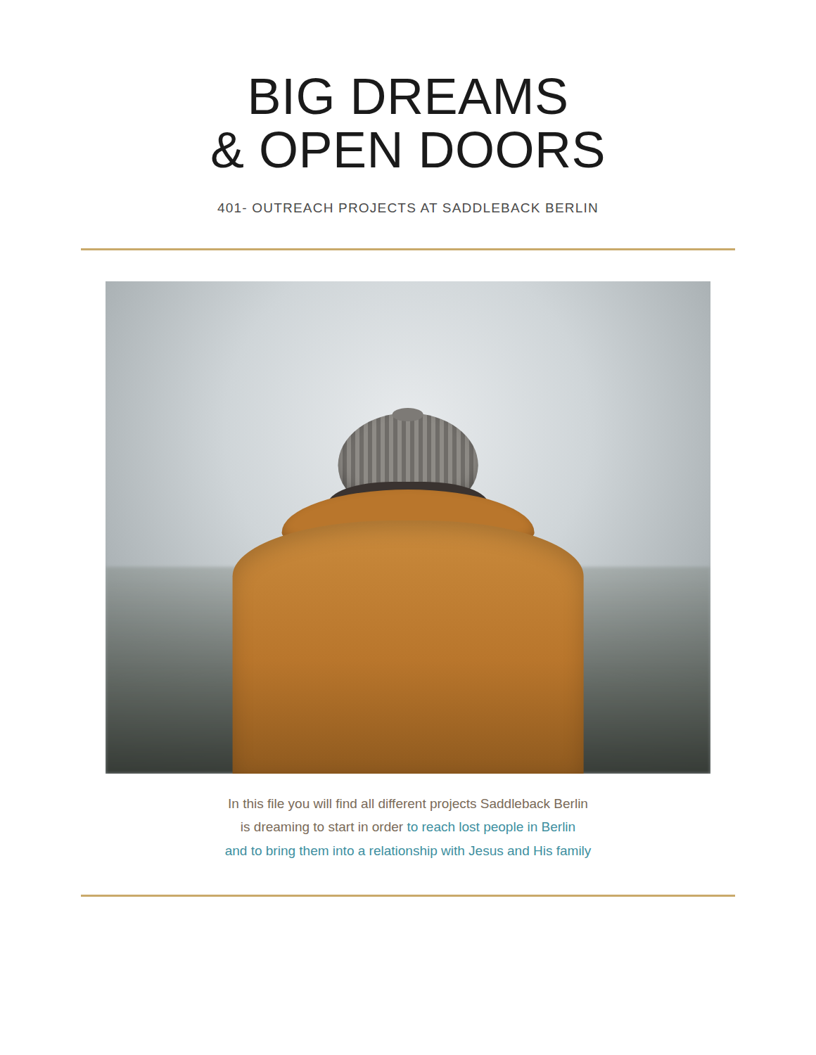Big Dreams& Open Doors
401- Outreach Projects at Saddleback Berlin
In this file you will find all different projects Saddleback Berlin
is dreaming to start in order to reach lost people in Berlin
and to bring them into a relationship with Jesus and His family